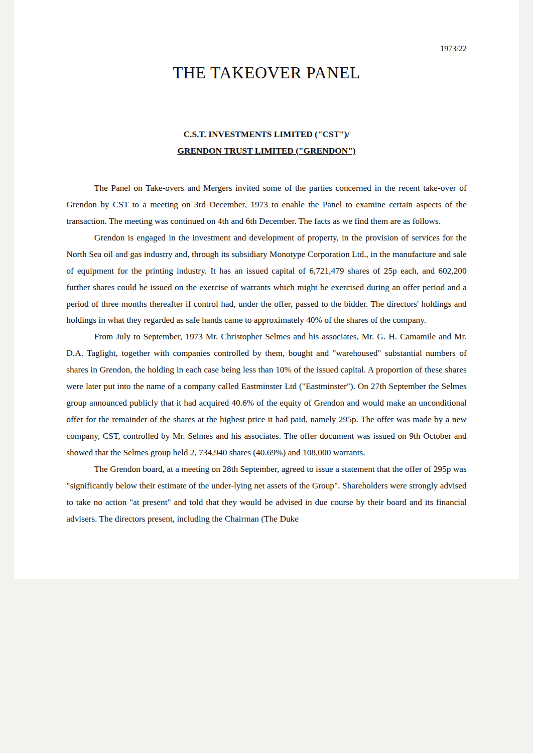1973/22
THE TAKEOVER PANEL
C.S.T. INVESTMENTS LIMITED ("CST")/
GRENDON TRUST LIMITED ("GRENDON")
The Panel on Take-overs and Mergers invited some of the parties concerned in the recent take-over of Grendon by CST to a meeting on 3rd December, 1973 to enable the Panel to examine certain aspects of the transaction. The meeting was continued on 4th and 6th December. The facts as we find them are as follows.
Grendon is engaged in the investment and development of property, in the provision of services for the North Sea oil and gas industry and, through its subsidiary Monotype Corporation Ltd., in the manufacture and sale of equipment for the printing industry. It has an issued capital of 6,721,479 shares of 25p each, and 602,200 further shares could be issued on the exercise of warrants which might be exercised during an offer period and a period of three months thereafter if control had, under the offer, passed to the bidder. The directors' holdings and holdings in what they regarded as safe hands came to approximately 40% of the shares of the company.
From July to September, 1973 Mr. Christopher Selmes and his associates, Mr. G. H. Camamile and Mr. D.A. Taglight, together with companies controlled by them, bought and "warehoused" substantial numbers of shares in Grendon, the holding in each case being less than 10% of the issued capital. A proportion of these shares were later put into the name of a company called Eastminster Ltd ("Eastminster"). On 27th September the Selmes group announced publicly that it had acquired 40.6% of the equity of Grendon and would make an unconditional offer for the remainder of the shares at the highest price it had paid, namely 295p. The offer was made by a new company, CST, controlled by Mr. Selmes and his associates. The offer document was issued on 9th October and showed that the Selmes group held 2, 734,940 shares (40.69%) and 108,000 warrants.
The Grendon board, at a meeting on 28th September, agreed to issue a statement that the offer of 295p was "significantly below their estimate of the under-lying net assets of the Group". Shareholders were strongly advised to take no action "at present" and told that they would be advised in due course by their board and its financial advisers. The directors present, including the Chairman (The Duke